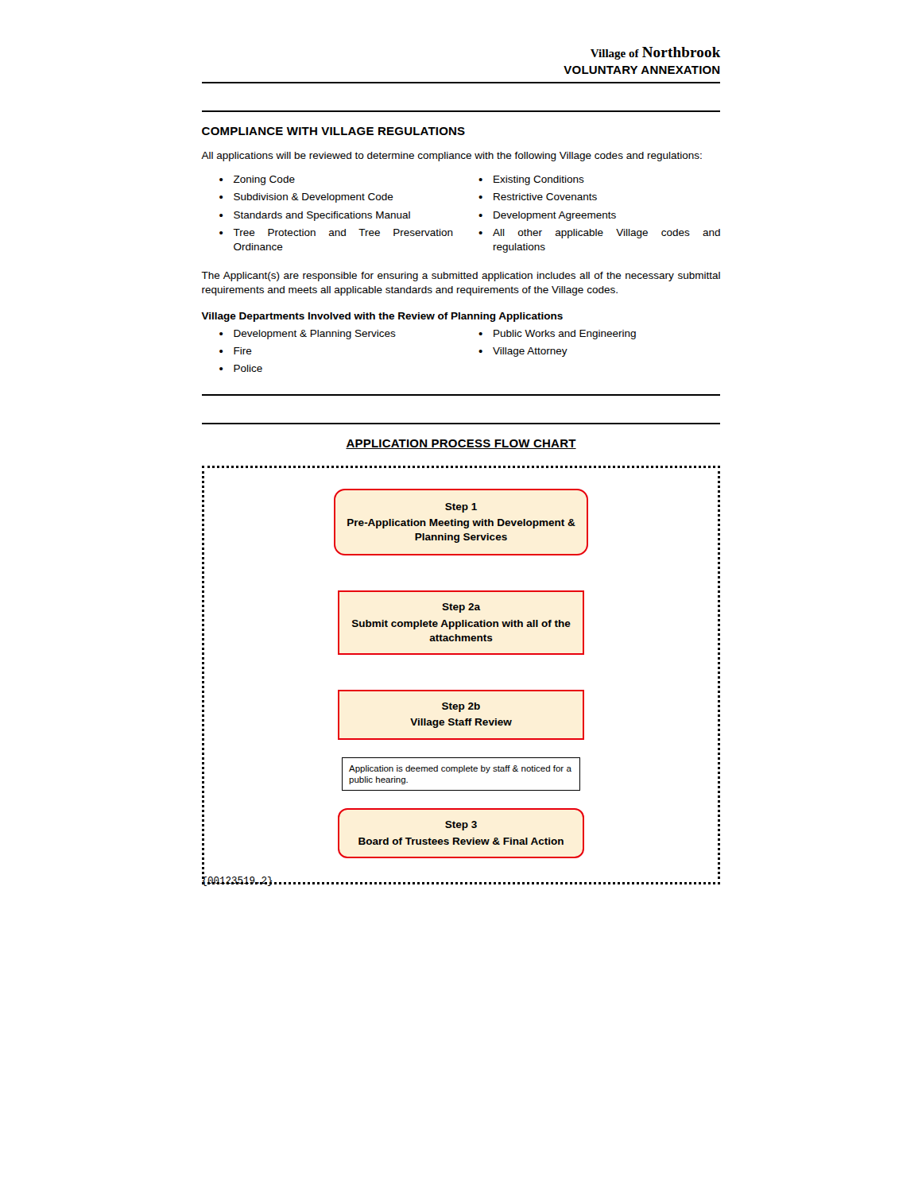Village of Northbrook
VOLUNTARY ANNEXATION
COMPLIANCE WITH VILLAGE REGULATIONS
All applications will be reviewed to determine compliance with the following Village codes and regulations:
Zoning Code
Subdivision & Development Code
Standards and Specifications Manual
Tree Protection and Tree Preservation Ordinance
Existing Conditions
Restrictive Covenants
Development Agreements
All other applicable Village codes and regulations
The Applicant(s) are responsible for ensuring a submitted application includes all of the necessary submittal requirements and meets all applicable standards and requirements of the Village codes.
Village Departments Involved with the Review of Planning Applications
Development & Planning Services
Fire
Police
Public Works and Engineering
Village Attorney
APPLICATION PROCESS FLOW CHART
Step 1 Pre-Application Meeting with Development & Planning Services
Step 2a Submit complete Application with all of the attachments
Step 2b Village Staff Review
Application is deemed complete by staff & noticed for a public hearing.
Step 3 Board of Trustees Review & Final Action
{00123519.2}